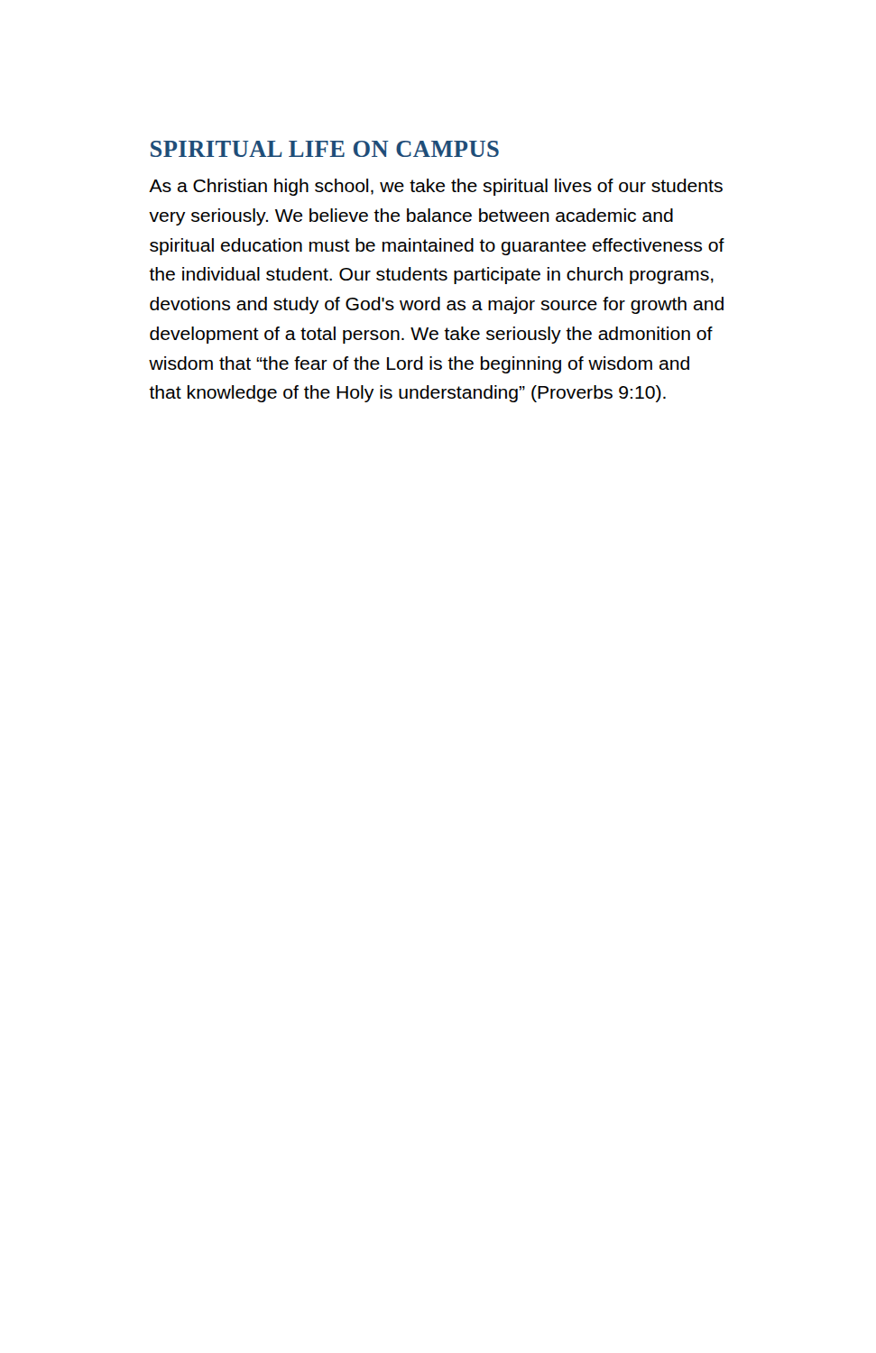SPIRITUAL LIFE ON CAMPUS
As a Christian high school, we take the spiritual lives of our students very seriously. We believe the balance between academic and spiritual education must be maintained to guarantee effectiveness of the individual student. Our students participate in church programs, devotions and study of God's word as a major source for growth and development of a total person. We take seriously the admonition of wisdom that “the fear of the Lord is the beginning of wisdom and that knowledge of the Holy is understanding” (Proverbs 9:10).